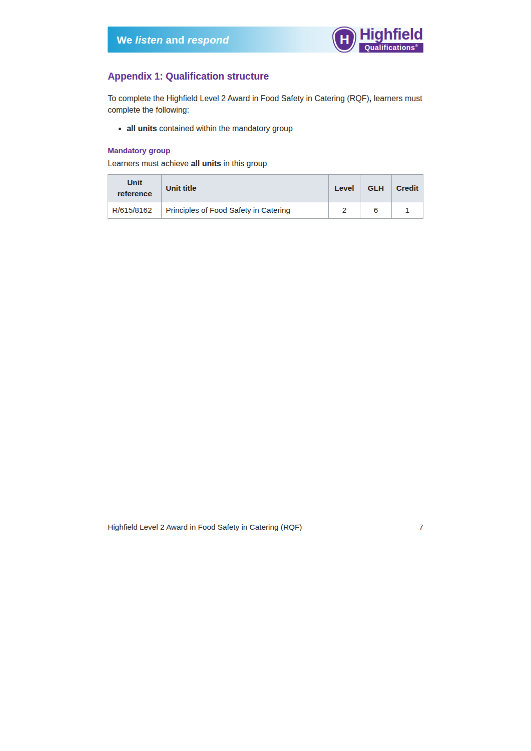We listen and respond
H
Highfield
Qualifications®
Appendix 1: Qualification structure
To complete the Highfield Level 2 Award in Food Safety in Catering (RQF), learners must complete the following:
all units contained within the mandatory group
Mandatory group
Learners must achieve all units in this group
| Unit reference | Unit title | Level | GLH | Credit |
| --- | --- | --- | --- | --- |
| R/615/8162 | Principles of Food Safety in Catering | 2 | 6 | 1 |
Highfield Level 2 Award in Food Safety in Catering (RQF)
7